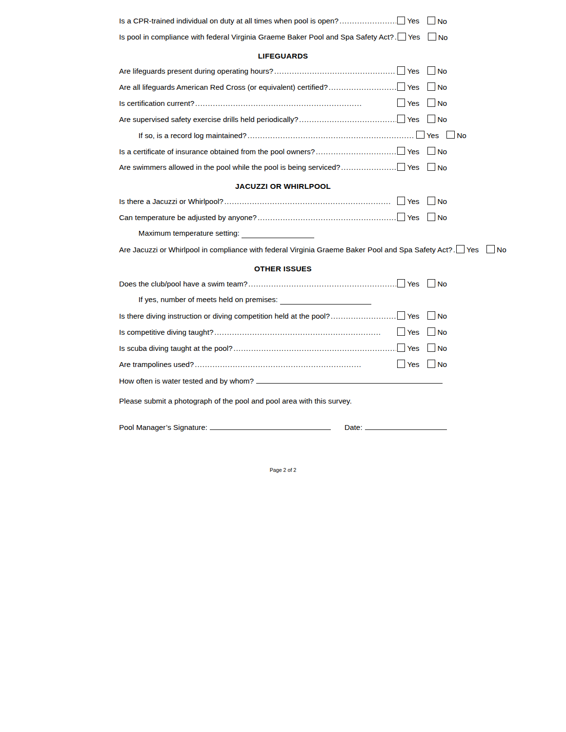Is a CPR-trained individual on duty at all times when pool is open? .................................................................. Yes No
Is pool in compliance with federal Virginia Graeme Baker Pool and Spa Safety Act? .................................................................. Yes No
LIFEGUARDS
Are lifeguards present during operating hours? .................................................................. Yes No
Are all lifeguards American Red Cross (or equivalent) certified? .................................................................. Yes No
Is certification current? .................................................................. Yes No
Are supervised safety exercise drills held periodically? .................................................................. Yes No
If so, is a record log maintained? .................................................................. Yes No
Is a certificate of insurance obtained from the pool owners? .................................................................. Yes No
Are swimmers allowed in the pool while the pool is being serviced? .................................................................. Yes No
JACUZZI OR WHIRLPOOL
Is there a Jacuzzi or Whirlpool? .................................................................. Yes No
Can temperature be adjusted by anyone? .................................................................. Yes No
Maximum temperature setting:
Are Jacuzzi or Whirlpool in compliance with federal Virginia Graeme Baker Pool and Spa Safety Act? ......... Yes No
OTHER ISSUES
Does the club/pool have a swim team? .................................................................. Yes No
If yes, number of meets held on premises:
Is there diving instruction or diving competition held at the pool? .................................................................. Yes No
Is competitive diving taught? .................................................................. Yes No
Is scuba diving taught at the pool? .................................................................. Yes No
Are trampolines used? .................................................................. Yes No
How often is water tested and by whom?
Please submit a photograph of the pool and pool area with this survey.
Pool Manager’s Signature: Date:
Page 2 of 2